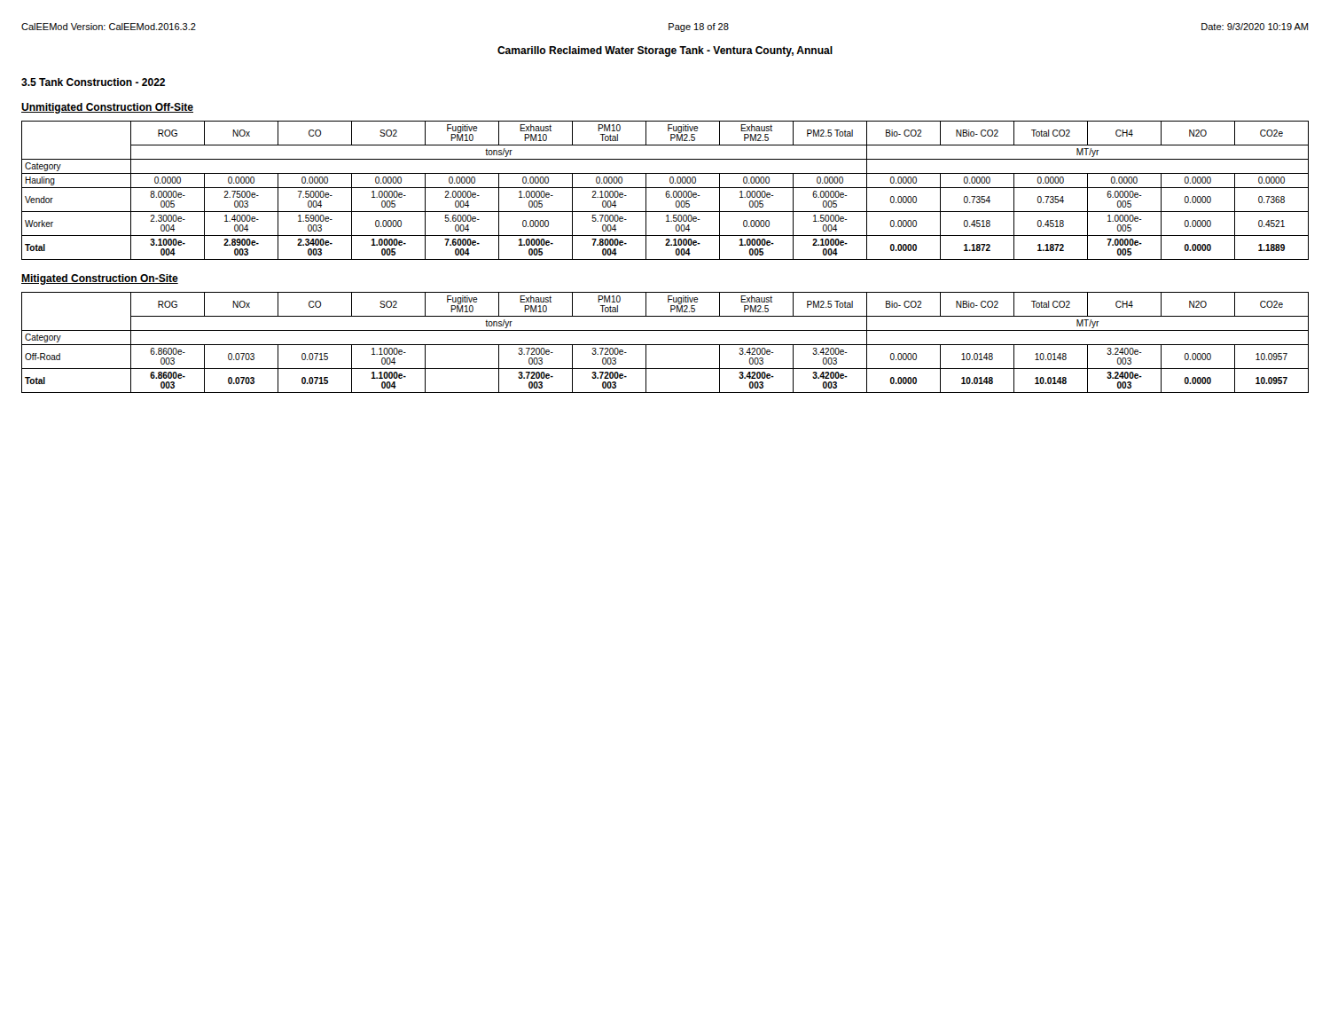CalEEMod Version: CalEEMod.2016.3.2
Page 18 of 28
Date: 9/3/2020 10:19 AM
Camarillo Reclaimed Water Storage Tank - Ventura County, Annual
3.5 Tank Construction - 2022
Unmitigated Construction Off-Site
| | ROG | NOx | CO | SO2 | Fugitive PM10 | Exhaust PM10 | PM10 Total | Fugitive PM2.5 | Exhaust PM2.5 | PM2.5 Total | Bio- CO2 | NBio- CO2 | Total CO2 | CH4 | N2O | CO2e |
| --- | --- | --- | --- | --- | --- | --- | --- | --- | --- | --- | --- | --- | --- | --- | --- | --- |
| tons/yr | MT/yr |
| Category | | |
| Hauling | 0.0000 | 0.0000 | 0.0000 | 0.0000 | 0.0000 | 0.0000 | 0.0000 | 0.0000 | 0.0000 | 0.0000 | 0.0000 | 0.0000 | 0.0000 | 0.0000 | 0.0000 | 0.0000 |
| Vendor | 8.0000e- 005 | 2.7500e- 003 | 7.5000e- 004 | 1.0000e- 005 | 2.0000e- 004 | 1.0000e- 005 | 2.1000e- 004 | 6.0000e- 005 | 1.0000e- 005 | 6.0000e- 005 | 0.0000 | 0.7354 | 0.7354 | 6.0000e- 005 | 0.0000 | 0.7368 |
| Worker | 2.3000e- 004 | 1.4000e- 004 | 1.5900e- 003 | 0.0000 | 5.6000e- 004 | 0.0000 | 5.7000e- 004 | 1.5000e- 004 | 0.0000 | 1.5000e- 004 | 0.0000 | 0.4518 | 0.4518 | 1.0000e- 005 | 0.0000 | 0.4521 |
| Total | 3.1000e- 004 | 2.8900e- 003 | 2.3400e- 003 | 1.0000e- 005 | 7.6000e- 004 | 1.0000e- 005 | 7.8000e- 004 | 2.1000e- 004 | 1.0000e- 005 | 2.1000e- 004 | 0.0000 | 1.1872 | 1.1872 | 7.0000e- 005 | 0.0000 | 1.1889 |
Mitigated Construction On-Site
| | ROG | NOx | CO | SO2 | Fugitive PM10 | Exhaust PM10 | PM10 Total | Fugitive PM2.5 | Exhaust PM2.5 | PM2.5 Total | Bio- CO2 | NBio- CO2 | Total CO2 | CH4 | N2O | CO2e |
| --- | --- | --- | --- | --- | --- | --- | --- | --- | --- | --- | --- | --- | --- | --- | --- | --- |
| tons/yr | MT/yr |
| Category | | |
| Off-Road | 6.8600e- 003 | 0.0703 | 0.0715 | 1.1000e- 004 | | 3.7200e- 003 | 3.7200e- 003 | | 3.4200e- 003 | 3.4200e- 003 | 0.0000 | 10.0148 | 10.0148 | 3.2400e- 003 | 0.0000 | 10.0957 |
| Total | 6.8600e- 003 | 0.0703 | 0.0715 | 1.1000e- 004 | | 3.7200e- 003 | 3.7200e- 003 | | 3.4200e- 003 | 3.4200e- 003 | 0.0000 | 10.0148 | 10.0148 | 3.2400e- 003 | 0.0000 | 10.0957 |